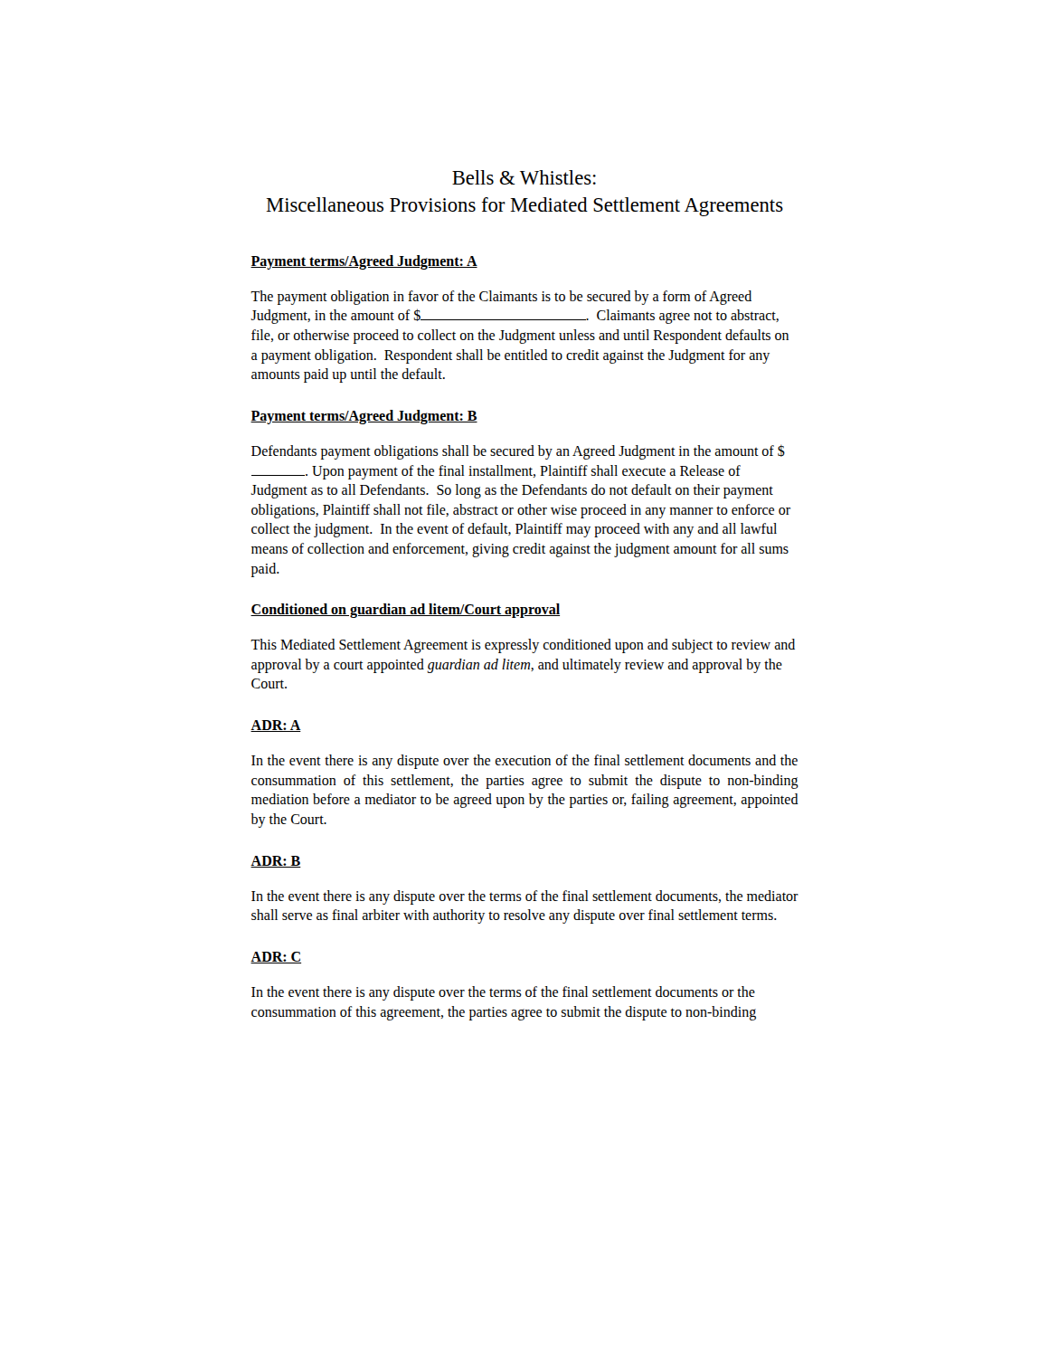Bells & Whistles:
Miscellaneous Provisions for Mediated Settlement Agreements
Payment terms/Agreed Judgment: A
The payment obligation in favor of the Claimants is to be secured by a form of Agreed Judgment, in the amount of $ . Claimants agree not to abstract, file, or otherwise proceed to collect on the Judgment unless and until Respondent defaults on a payment obligation. Respondent shall be entitled to credit against the Judgment for any amounts paid up until the default.
Payment terms/Agreed Judgment: B
Defendants payment obligations shall be secured by an Agreed Judgment in the amount of $ . Upon payment of the final installment, Plaintiff shall execute a Release of Judgment as to all Defendants. So long as the Defendants do not default on their payment obligations, Plaintiff shall not file, abstract or other wise proceed in any manner to enforce or collect the judgment. In the event of default, Plaintiff may proceed with any and all lawful means of collection and enforcement, giving credit against the judgment amount for all sums paid.
Conditioned on guardian ad litem/Court approval
This Mediated Settlement Agreement is expressly conditioned upon and subject to review and approval by a court appointed guardian ad litem, and ultimately review and approval by the Court.
ADR: A
In the event there is any dispute over the execution of the final settlement documents and the consummation of this settlement, the parties agree to submit the dispute to non-binding mediation before a mediator to be agreed upon by the parties or, failing agreement, appointed by the Court.
ADR: B
In the event there is any dispute over the terms of the final settlement documents, the mediator shall serve as final arbiter with authority to resolve any dispute over final settlement terms.
ADR: C
In the event there is any dispute over the terms of the final settlement documents or the consummation of this agreement, the parties agree to submit the dispute to non-binding